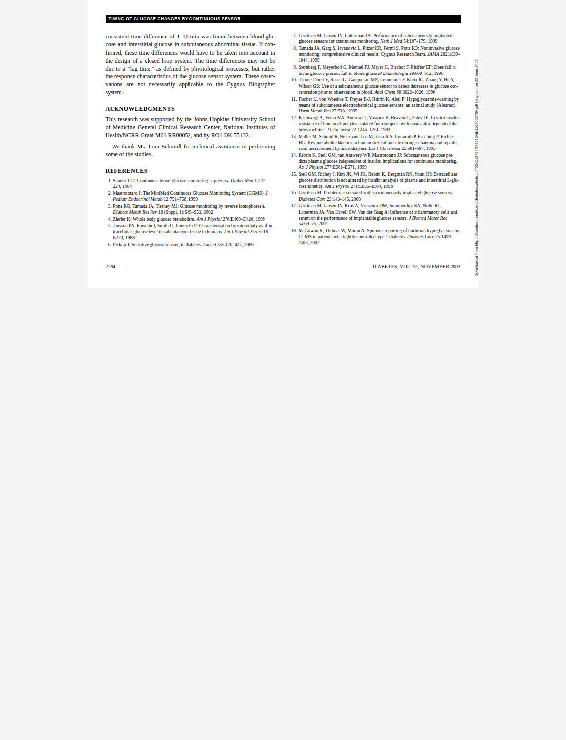Timing of Glucose Changes by Continuous Sensor
Downloaded from http://diabetesjournals.org/diabetes/article-pdf/52/11/2790/373210/db1103002790.pdf by guest on 25 June 2022
consistent time difference of 4–10 min was found between blood glucose and interstitial glucose in subcutaneous abdominal tissue. If confirmed, these time differences would have to be taken into account in the design of a closed-loop system. The time differences may not be due to a “lag time,” as defined by physiological processes, but rather the response characteristics of the glucose sensor system. These observations are not necessarily applicable to the Cygnus Biographer system.
Acknowledgments
This research was supported by the Johns Hopkins University School of Medicine General Clinical Research Center, National Institutes of Health/NCRR Grant M01 RR00052, and by RO1 DK 55132.
We thank Ms. Lora Schmidl for technical assistance in performing some of the studies.
References
Saudek CD: Continuous blood glucose monitoring: a preview. Diabet Med 1:222–224, 1984
Mastrototaro J: The MiniMed Continuous Glucose Monitoring System (CGMS). J Pediatr Endocrinol Metab 12:751–758, 1999
Potts RO, Tamada JA, Tierney MJ: Glucose monitoring by reverse iontophoresis. Diabete Metab Res Rev 18 (Suppl. 1):S49–S53, 2002
Zierler K: Whole body glucose metabolism. Am J Physiol 276:E409–E426, 1999
Jansson PA, Fowelin J, Smith U, Lonnroth P: Characterization by microdialysis of intracellular glucose level in subcutaneous tissue in humans. Am J Physiol 255:E218–E220, 1988
Pickup J: Sensitive glucose sensing in diabetes. Lancet 355:426–427, 2000
Gerritsen M, Jansen JA, Lutterman JA: Performance of subcutaneously implanted glucose sensors for continuous monitoring. Neth J Med 54:167–179, 1999
Tamada JA, Garg S, Jovanovic L, Pitzer KR, Fermi S, Potts RO: Noninvasive glucose monitoring: comprehensive clinical results: Cygnus Research Team. JAMA 282:1839–1844, 1999
Sternberg F, Meyerhoff C, Mennel FJ, Mayer H, Bischof F, Pfeiffer EF: Does fall in tissue glucose precede fall in blood glucose? Diabetologia 39:609–612, 1996
Thome-Duret V, Reach G, Gangnerau MN, Lemonnier F, Klein JC, Zhang Y, Hu Y, Wilson GS: Use of a subcutaneous glucose sensor to detect decreases in glucose concentration prior to observation in blood. Anal Chem 68:3822–3826, 1996
Fischer U, von Woedtke T, Freyse E-J, Rebrin K, Abel P: Hypoglycaemia-warning by means of subcutaneous electrochemical glucose sensors: an animal study (Abstract). Horm Metab Res 27:53A, 1995
Kashiwagi A, Verso MA, Andrews J, Vasquez B, Reaven G, Foley JE: In vitro insulin resistance of human adipocytes isolated from subjects with noninsulin-dependent diabetes mellitus. J Clin Invest 72:1246–1254, 1983
Muller M, Schmid R, Nieszpaur-Los M, Fassolt A, Lonnroth P, Fasching P, Eichler HG: Key metabolite kinetics in human skeletal muscle during ischaemia and reperfusion: measurement by microdialysis. Eur J Clin Invest 25:601–607, 1995
Rebrin K, Steil GM, van Antwerp WP, Mastrototaro JJ: Subcutaneous glucose predicts plasma glucose independent of insulin: implications for continuous monitoring. Am J Physiol 277:E561–E571, 1999
Steil GM, Richey J, Kim JK, Wi JK, Rebrin K, Bergman RN, Youn JH: Extracellular glucose distribution is not altered by insulin: analysis of plasma and interstitial L-glucose kinetics. Am J Physiol 271:E855–E864, 1996
Gerritsen M: Problems associated with subcutaneously implanted glucose sensors. Diabetes Care 23:143–145, 2000
Gerritsen M, Jansen JA, Kros A, Vriezema DM, Sommerdijk NA, Nolte RJ, Lutterman JA, Van Hovell SW, Van der Gaag A: Influence of inflammatory cells and serum on the performance of implantable glucose sensors. J Biomed Mater Res 54:69–75, 2001
McGowan K, Thomas W, Moran A: Spurious reporting of nocturnal hypoglycemia by CGMS in patients with tightly controlled type 1 diabetes. Diabetes Care 25:1499–1503, 2002
2794 DIABETES, VOL. 52, NOVEMBER 2003